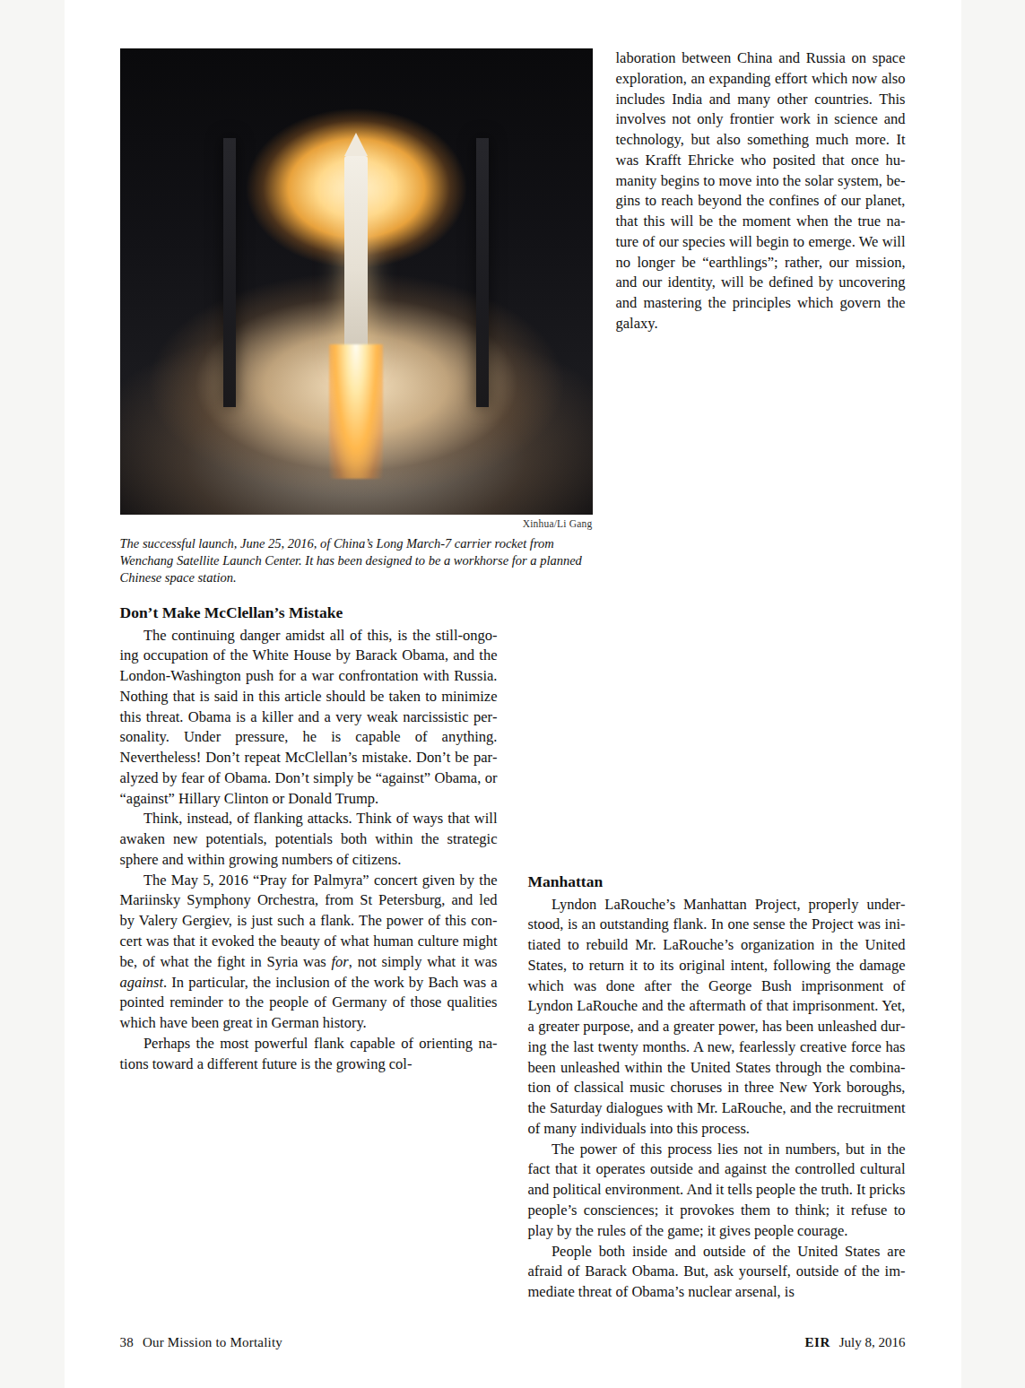Xinhua/Li Gang
The successful launch, June 25, 2016, of China’s Long March-7 carrier rocket from Wenchang Satellite Launch Center. It has been designed to be a workhorse for a planned Chinese space station.
laboration between China and Russia on space exploration, an expanding effort which now also includes India and many other countries. This involves not only frontier work in science and technology, but also something much more. It was Krafft Ehricke who posited that once humanity begins to move into the solar system, begins to reach beyond the confines of our planet, that this will be the moment when the true nature of our species will begin to emerge. We will no longer be “earthlings”; rather, our mission, and our identity, will be defined by uncovering and mastering the principles which govern the galaxy.
Don’t Make McClellan’s Mistake
The continuing danger amidst all of this, is the still-ongoing occupation of the White House by Barack Obama, and the London-Washington push for a war confrontation with Russia. Nothing that is said in this article should be taken to minimize this threat. Obama is a killer and a very weak narcissistic personality. Under pressure, he is capable of anything. Nevertheless! Don’t repeat McClellan’s mistake. Don’t be paralyzed by fear of Obama. Don’t simply be “against” Obama, or “against” Hillary Clinton or Donald Trump.
Think, instead, of flanking attacks. Think of ways that will awaken new potentials, potentials both within the strategic sphere and within growing numbers of citizens.
The May 5, 2016 “Pray for Palmyra” concert given by the Mariinsky Symphony Orchestra, from St Petersburg, and led by Valery Gergiev, is just such a flank. The power of this concert was that it evoked the beauty of what human culture might be, of what the fight in Syria was for, not simply what it was against. In particular, the inclusion of the work by Bach was a pointed reminder to the people of Germany of those qualities which have been great in German history.
Perhaps the most powerful flank capable of orienting nations toward a different future is the growing col-
Manhattan
Lyndon LaRouche’s Manhattan Project, properly understood, is an outstanding flank. In one sense the Project was initiated to rebuild Mr. LaRouche’s organization in the United States, to return it to its original intent, following the damage which was done after the George Bush imprisonment of Lyndon LaRouche and the aftermath of that imprisonment. Yet, a greater purpose, and a greater power, has been unleashed during the last twenty months. A new, fearlessly creative force has been unleashed within the United States through the combination of classical music choruses in three New York boroughs, the Saturday dialogues with Mr. LaRouche, and the recruitment of many individuals into this process.
The power of this process lies not in numbers, but in the fact that it operates outside and against the controlled cultural and political environment. And it tells people the truth. It pricks people’s consciences; it provokes them to think; it refuse to play by the rules of the game; it gives people courage.
People both inside and outside of the United States are afraid of Barack Obama. But, ask yourself, outside of the immediate threat of Obama’s nuclear arsenal, is
38 Our Mission to Mortality
EIRJuly 8, 2016